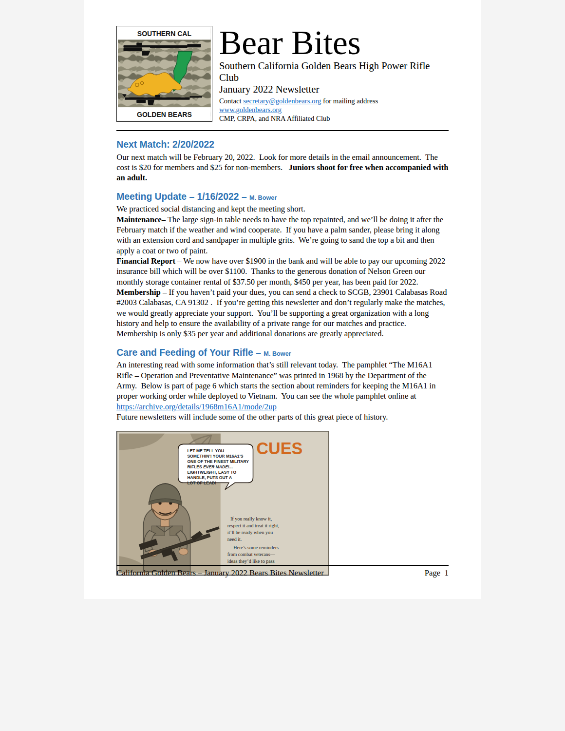SOUTHERN CAL GOLDEN BEARS
Bear Bites
Southern California Golden Bears High Power Rifle Club
January 2022 Newsletter
Contact secretary@goldenbears.org for mailing address
www.goldenbears.org
CMP, CRPA, and NRA Affiliated Club
Next Match: 2/20/2022
Our next match will be February 20, 2022. Look for more details in the email announcement. The cost is $20 for members and $25 for non-members. Juniors shoot for free when accompanied with an adult.
Meeting Update – 1/16/2022 – M. Bower
We practiced social distancing and kept the meeting short.
Maintenance– The large sign-in table needs to have the top repainted, and we’ll be doing it after the February match if the weather and wind cooperate. If you have a palm sander, please bring it along with an extension cord and sandpaper in multiple grits. We’re going to sand the top a bit and then apply a coat or two of paint.
Financial Report – We now have over $1900 in the bank and will be able to pay our upcoming 2022 insurance bill which will be over $1100. Thanks to the generous donation of Nelson Green our monthly storage container rental of $37.50 per month, $450 per year, has been paid for 2022.
Membership – If you haven’t paid your dues, you can send a check to SCGB, 23901 Calabasas Road #2003 Calabasas, CA 91302 . If you’re getting this newsletter and don’t regularly make the matches, we would greatly appreciate your support. You’ll be supporting a great organization with a long history and help to ensure the availability of a private range for our matches and practice. Membership is only $35 per year and additional donations are greatly appreciated.
Care and Feeding of Your Rifle – M. Bower
An interesting read with some information that’s still relevant today. The pamphlet “The M16A1 Rifle – Operation and Preventative Maintenance” was printed in 1968 by the Department of the Army. Below is part of page 6 which starts the section about reminders for keeping the M16A1 in proper working order while deployed to Vietnam. You can see the whole pamphlet online at https://archive.org/details/1968m16A1/mode/2up
Future newsletters will include some of the other parts of this great piece of history.
LET ME TELL YOU SOMETHIN’! YOUR M16A1’S ONE OF THE FINEST MILITARY RIFLES EVER MADE!... LIGHTWEIGHT, EASY TO HANDLE, PUTS OUT A LOT OF LEAD! CUES If you really know it, respect it and treat it right, it’ll be ready when you need it. Here’s some reminders from combat veterans— ideas they’d like to pass
California Golden Bears – January 2022 Bears Bites Newsletter Page 1